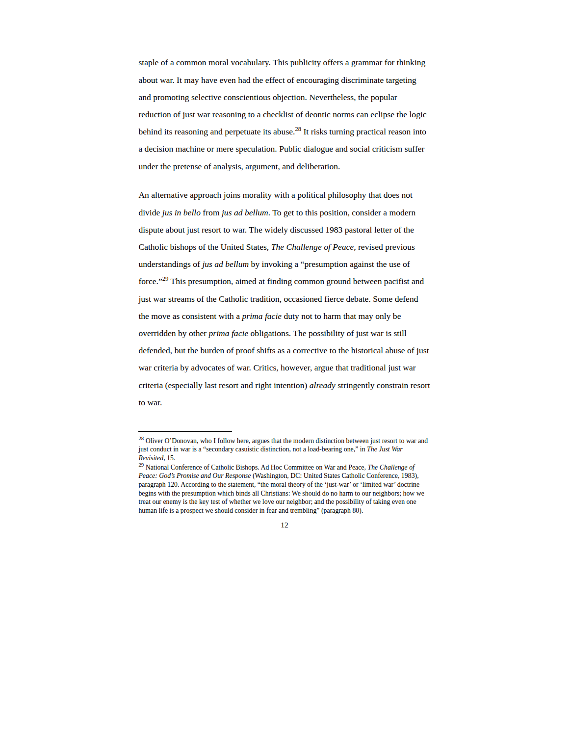staple of a common moral vocabulary. This publicity offers a grammar for thinking about war. It may have even had the effect of encouraging discriminate targeting and promoting selective conscientious objection. Nevertheless, the popular reduction of just war reasoning to a checklist of deontic norms can eclipse the logic behind its reasoning and perpetuate its abuse.28 It risks turning practical reason into a decision machine or mere speculation. Public dialogue and social criticism suffer under the pretense of analysis, argument, and deliberation.
An alternative approach joins morality with a political philosophy that does not divide jus in bello from jus ad bellum. To get to this position, consider a modern dispute about just resort to war. The widely discussed 1983 pastoral letter of the Catholic bishops of the United States, The Challenge of Peace, revised previous understandings of jus ad bellum by invoking a “presumption against the use of force.”29 This presumption, aimed at finding common ground between pacifist and just war streams of the Catholic tradition, occasioned fierce debate. Some defend the move as consistent with a prima facie duty not to harm that may only be overridden by other prima facie obligations. The possibility of just war is still defended, but the burden of proof shifts as a corrective to the historical abuse of just war criteria by advocates of war. Critics, however, argue that traditional just war criteria (especially last resort and right intention) already stringently constrain resort to war.
28 Oliver O’Donovan, who I follow here, argues that the modern distinction between just resort to war and just conduct in war is a “secondary casuistic distinction, not a load-bearing one,” in The Just War Revisited, 15.
29 National Conference of Catholic Bishops. Ad Hoc Committee on War and Peace, The Challenge of Peace: God’s Promise and Our Response (Washington, DC: United States Catholic Conference, 1983), paragraph 120. According to the statement, “the moral theory of the ‘just-war’ or ‘limited war’ doctrine begins with the presumption which binds all Christians: We should do no harm to our neighbors; how we treat our enemy is the key test of whether we love our neighbor; and the possibility of taking even one human life is a prospect we should consider in fear and trembling” (paragraph 80).
12